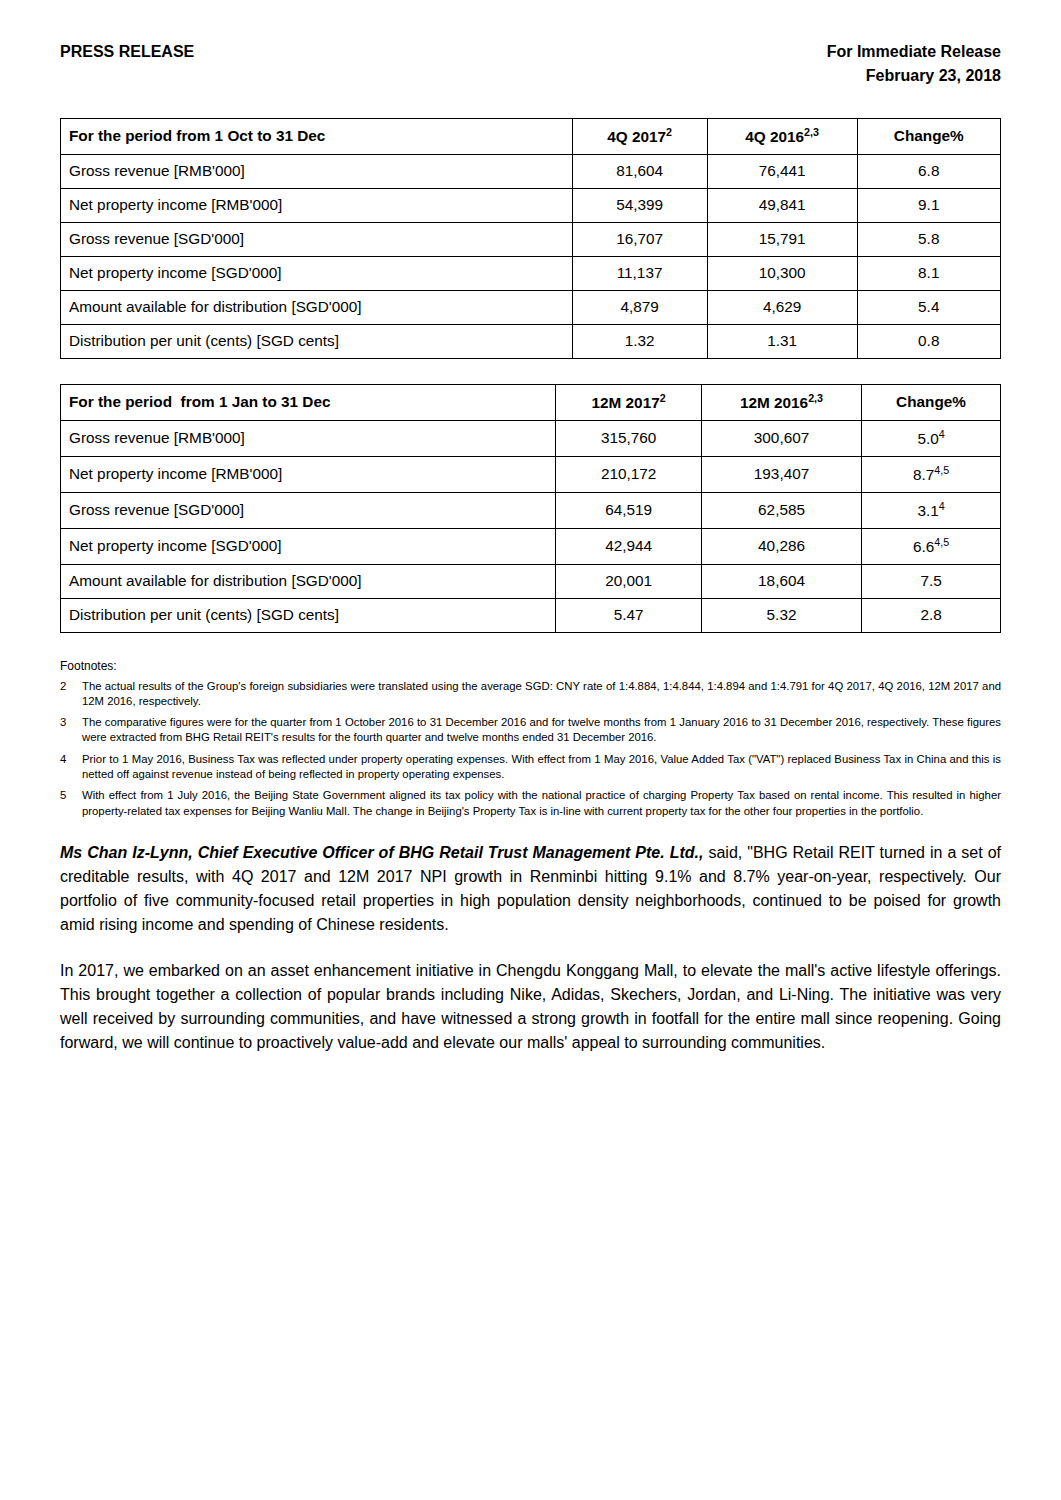PRESS RELEASE
For Immediate Release
February 23, 2018
| For the period from 1 Oct to 31 Dec | 4Q 2017 2 | 4Q 2016 2,3 | Change% |
| --- | --- | --- | --- |
| Gross revenue [RMB'000] | 81,604 | 76,441 | 6.8 |
| Net property income [RMB'000] | 54,399 | 49,841 | 9.1 |
| Gross revenue [SGD'000] | 16,707 | 15,791 | 5.8 |
| Net property income [SGD'000] | 11,137 | 10,300 | 8.1 |
| Amount available for distribution [SGD'000] | 4,879 | 4,629 | 5.4 |
| Distribution per unit (cents) [SGD cents] | 1.32 | 1.31 | 0.8 |
| For the period from 1 Jan to 31 Dec | 12M 2017 2 | 12M 2016 2,3 | Change% |
| --- | --- | --- | --- |
| Gross revenue [RMB'000] | 315,760 | 300,607 | 5.0 4 |
| Net property income [RMB'000] | 210,172 | 193,407 | 8.7 4,5 |
| Gross revenue [SGD'000] | 64,519 | 62,585 | 3.1 4 |
| Net property income [SGD'000] | 42,944 | 40,286 | 6.6 4,5 |
| Amount available for distribution [SGD'000] | 20,001 | 18,604 | 7.5 |
| Distribution per unit (cents) [SGD cents] | 5.47 | 5.32 | 2.8 |
Footnotes:
2
The actual results of the Group's foreign subsidiaries were translated using the average SGD: CNY rate of 1:4.884, 1:4.844, 1:4.894 and 1:4.791 for 4Q 2017, 4Q 2016, 12M 2017 and 12M 2016, respectively.
3
The comparative figures were for the quarter from 1 October 2016 to 31 December 2016 and for twelve months from 1 January 2016 to 31 December 2016, respectively. These figures were extracted from BHG Retail REIT's results for the fourth quarter and twelve months ended 31 December 2016.
4
Prior to 1 May 2016, Business Tax was reflected under property operating expenses. With effect from 1 May 2016, Value Added Tax ("VAT") replaced Business Tax in China and this is netted off against revenue instead of being reflected in property operating expenses.
5
With effect from 1 July 2016, the Beijing State Government aligned its tax policy with the national practice of charging Property Tax based on rental income. This resulted in higher property-related tax expenses for Beijing Wanliu Mall. The change in Beijing's Property Tax is in-line with current property tax for the other four properties in the portfolio.
Ms Chan Iz-Lynn, Chief Executive Officer of BHG Retail Trust Management Pte. Ltd., said, "BHG Retail REIT turned in a set of creditable results, with 4Q 2017 and 12M 2017 NPI growth in Renminbi hitting 9.1% and 8.7% year-on-year, respectively. Our portfolio of five community-focused retail properties in high population density neighborhoods, continued to be poised for growth amid rising income and spending of Chinese residents.
In 2017, we embarked on an asset enhancement initiative in Chengdu Konggang Mall, to elevate the mall's active lifestyle offerings. This brought together a collection of popular brands including Nike, Adidas, Skechers, Jordan, and Li-Ning. The initiative was very well received by surrounding communities, and have witnessed a strong growth in footfall for the entire mall since reopening. Going forward, we will continue to proactively value-add and elevate our malls' appeal to surrounding communities.